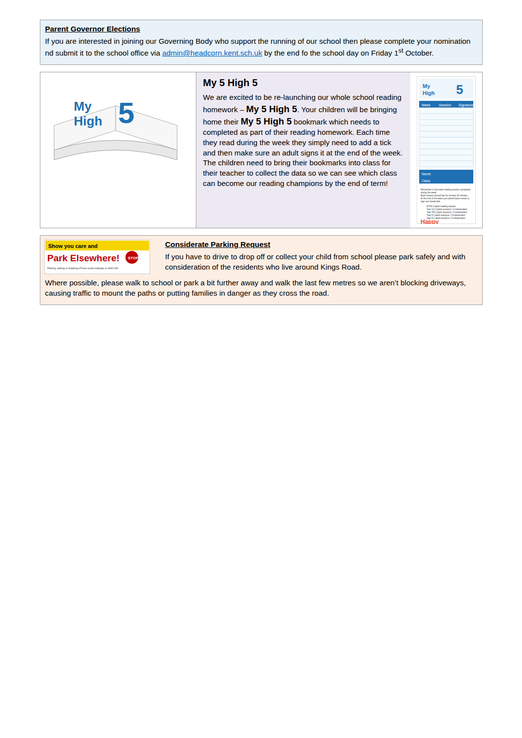Parent Governor Elections
If you are interested in joining our Governing Body who support the running of our school then please complete your nomination nd submit it to the school office via admin@headcorn.kent.sch.uk by the end fo the school day on Friday 1st October.
| | My 5 High 5 We are excited to be re-launching our whole school reading homework – My 5 High 5 . Your children will be bringing home their My 5 High 5 bookmark which needs to completed as part of their reading homework. Each time they read during the week they simply need to add a tick and then make sure an adult signs it at the end of the week. The children need to bring their bookmarks into class for their teacher to collect the data so we can see which class can become our reading champions by the end of term! | |
| | Considerate Parking Request If you have to drive to drop off or collect your child from school please park safely and with consideration of the residents who live around Kings Road. |
Where possible, please walk to school or park a bit further away and walk the last few metres so we aren’t blocking driveways, causing traffic to mount the paths or putting families in danger as they cross the road.